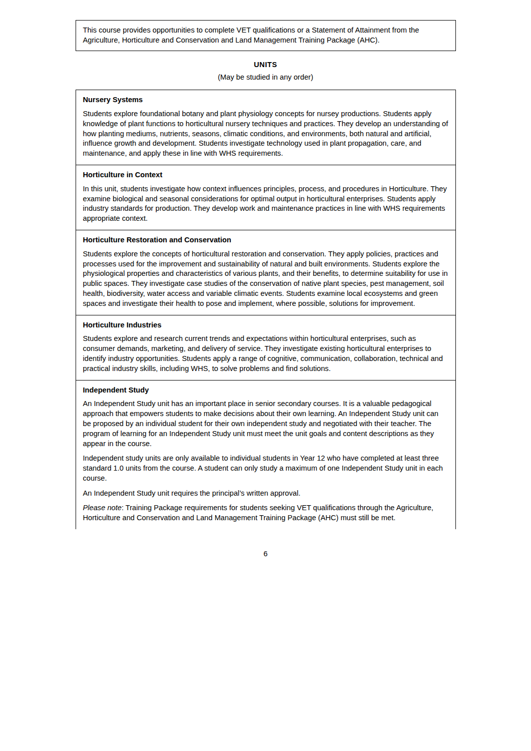This course provides opportunities to complete VET qualifications or a Statement of Attainment from the Agriculture, Horticulture and Conservation and Land Management Training Package (AHC).
UNITS
(May be studied in any order)
Nursery Systems
Students explore foundational botany and plant physiology concepts for nursey productions. Students apply knowledge of plant functions to horticultural nursery techniques and practices. They develop an understanding of how planting mediums, nutrients, seasons, climatic conditions, and environments, both natural and artificial, influence growth and development. Students investigate technology used in plant propagation, care, and maintenance, and apply these in line with WHS requirements.
Horticulture in Context
In this unit, students investigate how context influences principles, process, and procedures in Horticulture. They examine biological and seasonal considerations for optimal output in horticultural enterprises. Students apply industry standards for production. They develop work and maintenance practices in line with WHS requirements appropriate context.
Horticulture Restoration and Conservation
Students explore the concepts of horticultural restoration and conservation. They apply policies, practices and processes used for the improvement and sustainability of natural and built environments. Students explore the physiological properties and characteristics of various plants, and their benefits, to determine suitability for use in public spaces. They investigate case studies of the conservation of native plant species, pest management, soil health, biodiversity, water access and variable climatic events. Students examine local ecosystems and green spaces and investigate their health to pose and implement, where possible, solutions for improvement.
Horticulture Industries
Students explore and research current trends and expectations within horticultural enterprises, such as consumer demands, marketing, and delivery of service. They investigate existing horticultural enterprises to identify industry opportunities. Students apply a range of cognitive, communication, collaboration, technical and practical industry skills, including WHS, to solve problems and find solutions.
Independent Study
An Independent Study unit has an important place in senior secondary courses. It is a valuable pedagogical approach that empowers students to make decisions about their own learning. An Independent Study unit can be proposed by an individual student for their own independent study and negotiated with their teacher. The program of learning for an Independent Study unit must meet the unit goals and content descriptions as they appear in the course.
Independent study units are only available to individual students in Year 12 who have completed at least three standard 1.0 units from the course. A student can only study a maximum of one Independent Study unit in each course.
An Independent Study unit requires the principal’s written approval.
Please note: Training Package requirements for students seeking VET qualifications through the Agriculture, Horticulture and Conservation and Land Management Training Package (AHC) must still be met.
6